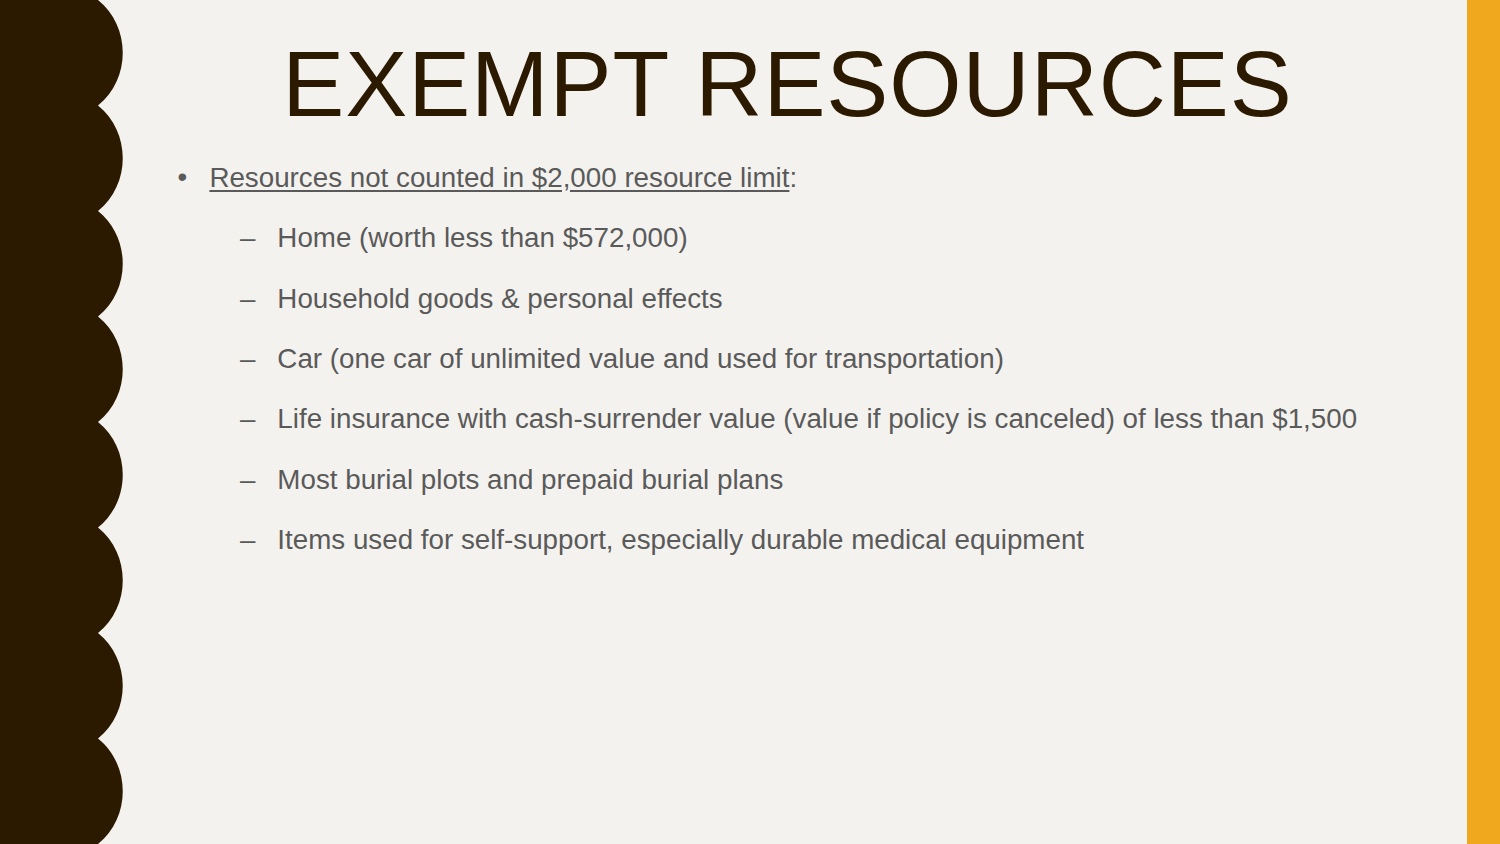EXEMPT RESOURCES
Resources not counted in $2,000 resource limit:
Home (worth less than $572,000)
Household goods & personal effects
Car (one car of unlimited value and used for transportation)
Life insurance with cash-surrender value (value if policy is canceled) of less than $1,500
Most burial plots and prepaid burial plans
Items used for self-support, especially durable medical equipment